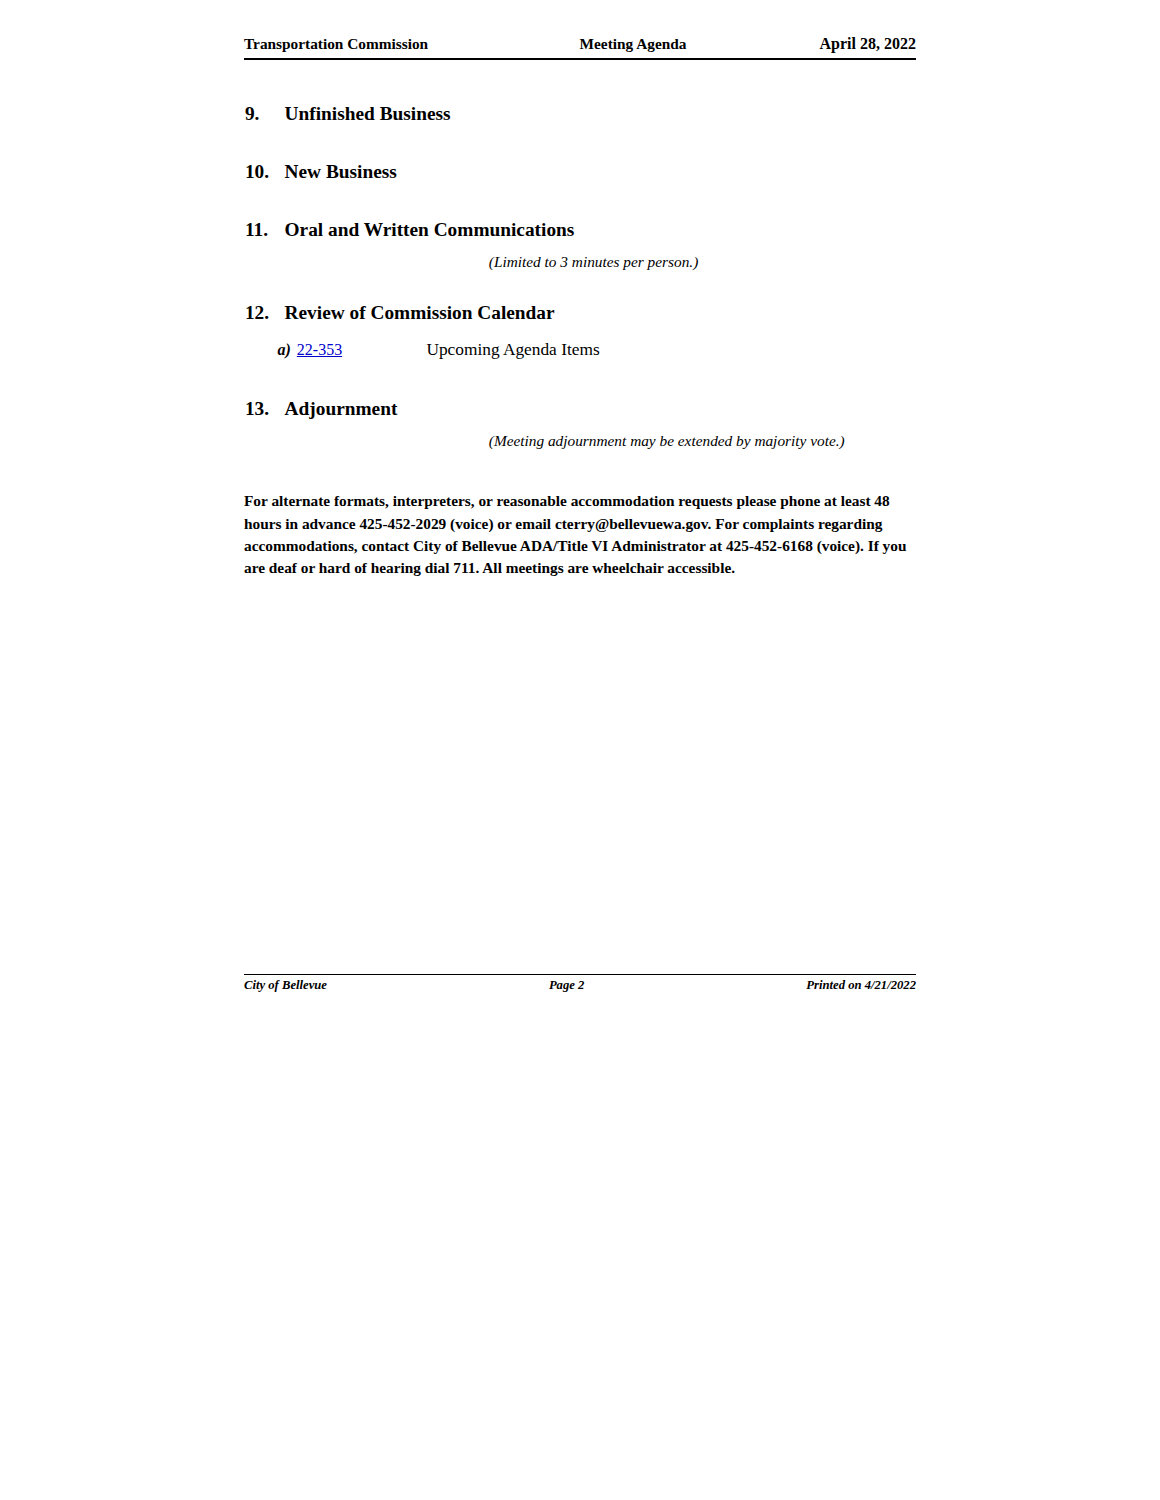Transportation Commission
Meeting Agenda
April 28, 2022
9. Unfinished Business
10. New Business
11. Oral and Written Communications
(Limited to 3 minutes per person.)
12. Review of Commission Calendar
a) 22-353 Upcoming Agenda Items
13. Adjournment
(Meeting adjournment may be extended by majority vote.)
For alternate formats, interpreters, or reasonable accommodation requests please phone at least 48 hours in advance 425-452-2029 (voice) or email cterry@bellevuewa.gov. For complaints regarding accommodations, contact City of Bellevue ADA/Title VI Administrator at 425-452-6168 (voice). If you are deaf or hard of hearing dial 711. All meetings are wheelchair accessible.
City of Bellevue
Page 2
Printed on 4/21/2022